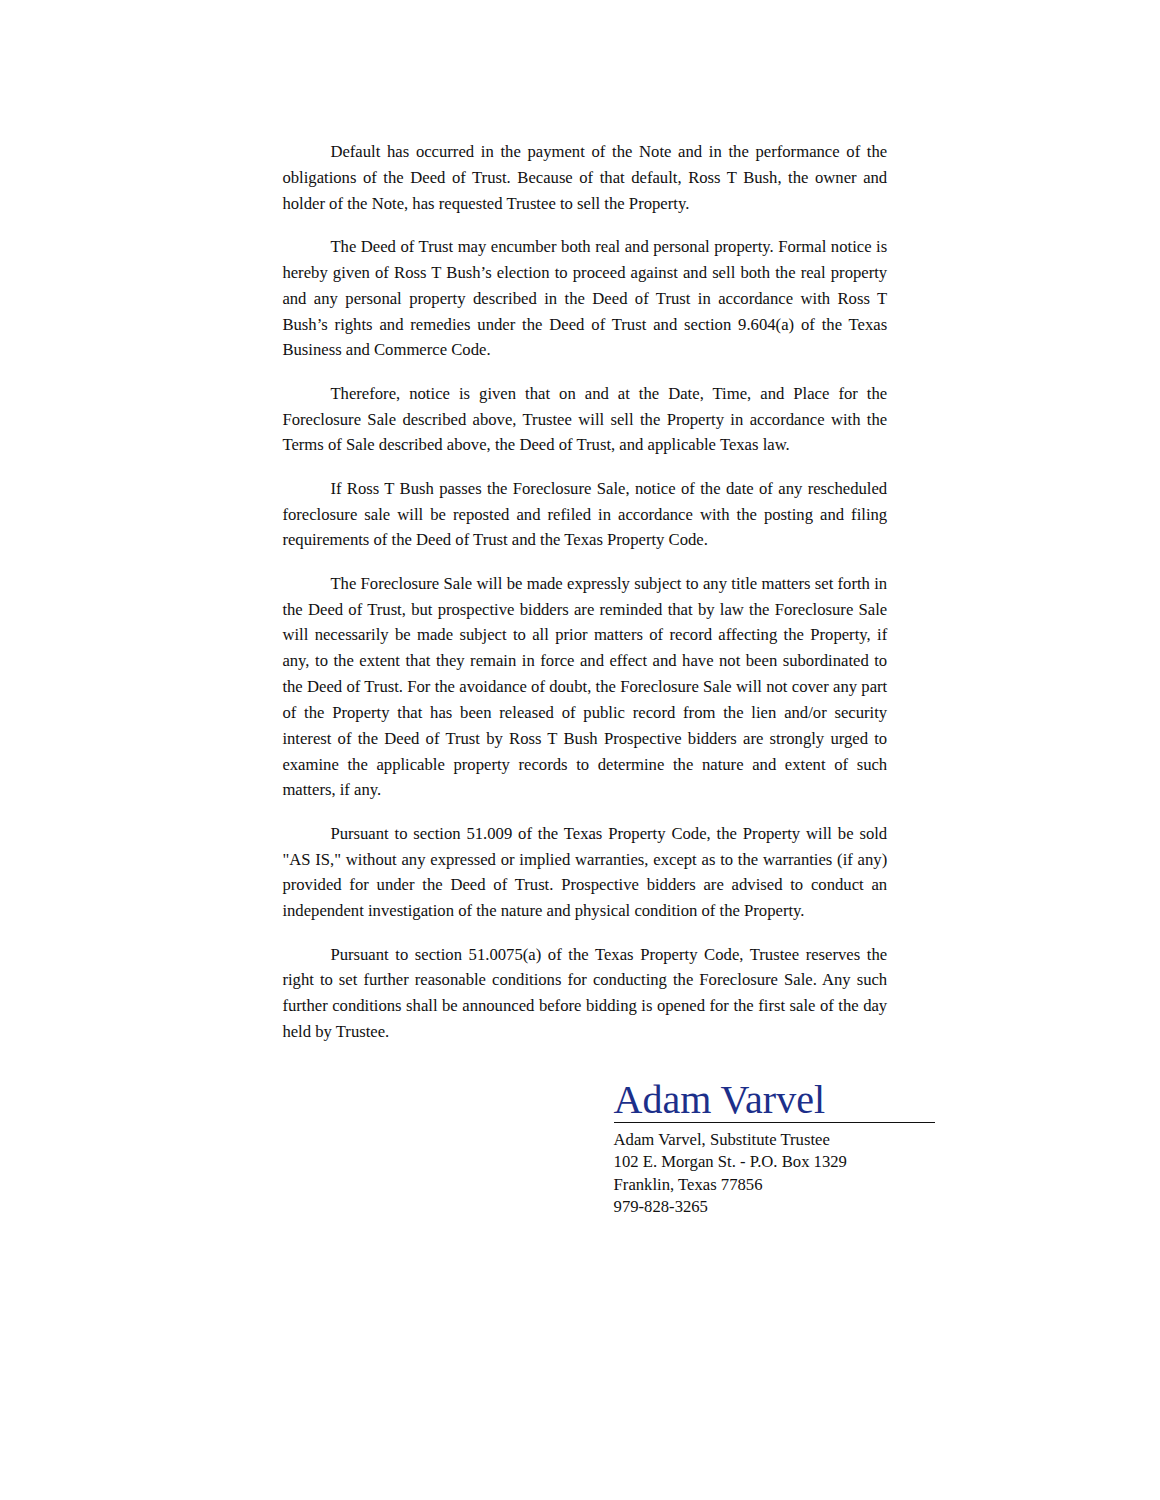Default has occurred in the payment of the Note and in the performance of the obligations of the Deed of Trust. Because of that default, Ross T Bush, the owner and holder of the Note, has requested Trustee to sell the Property.
The Deed of Trust may encumber both real and personal property. Formal notice is hereby given of Ross T Bush’s election to proceed against and sell both the real property and any personal property described in the Deed of Trust in accordance with Ross T Bush’s rights and remedies under the Deed of Trust and section 9.604(a) of the Texas Business and Commerce Code.
Therefore, notice is given that on and at the Date, Time, and Place for the Foreclosure Sale described above, Trustee will sell the Property in accordance with the Terms of Sale described above, the Deed of Trust, and applicable Texas law.
If Ross T Bush passes the Foreclosure Sale, notice of the date of any rescheduled foreclosure sale will be reposted and refiled in accordance with the posting and filing requirements of the Deed of Trust and the Texas Property Code.
The Foreclosure Sale will be made expressly subject to any title matters set forth in the Deed of Trust, but prospective bidders are reminded that by law the Foreclosure Sale will necessarily be made subject to all prior matters of record affecting the Property, if any, to the extent that they remain in force and effect and have not been subordinated to the Deed of Trust. For the avoidance of doubt, the Foreclosure Sale will not cover any part of the Property that has been released of public record from the lien and/or security interest of the Deed of Trust by Ross T Bush Prospective bidders are strongly urged to examine the applicable property records to determine the nature and extent of such matters, if any.
Pursuant to section 51.009 of the Texas Property Code, the Property will be sold "AS IS," without any expressed or implied warranties, except as to the warranties (if any) provided for under the Deed of Trust. Prospective bidders are advised to conduct an independent investigation of the nature and physical condition of the Property.
Pursuant to section 51.0075(a) of the Texas Property Code, Trustee reserves the right to set further reasonable conditions for conducting the Foreclosure Sale. Any such further conditions shall be announced before bidding is opened for the first sale of the day held by Trustee.
Adam Varvel
Adam Varvel, Substitute Trustee 102 E. Morgan St. - P.O. Box 1329 Franklin, Texas 77856 979-828-3265